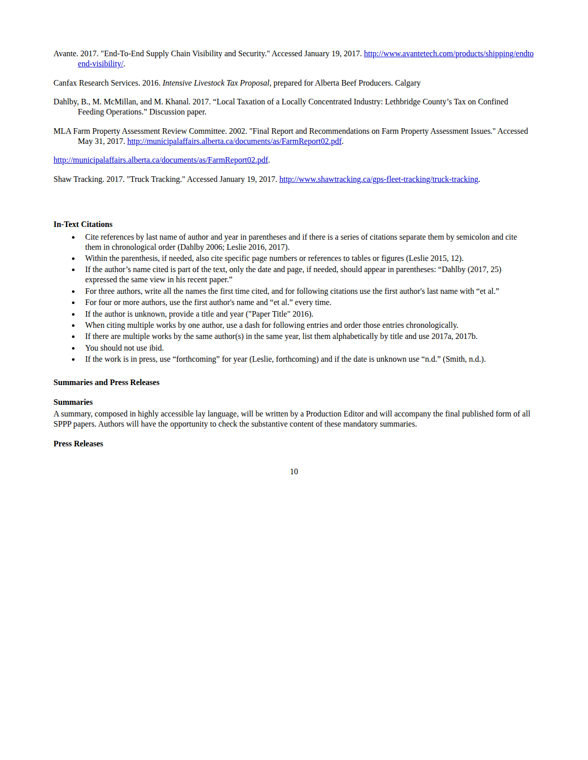Avante. 2017. "End-To-End Supply Chain Visibility and Security." Accessed January 19, 2017. http://www.avantetech.com/products/shipping/endtoend-visibility/.
Canfax Research Services. 2016. Intensive Livestock Tax Proposal, prepared for Alberta Beef Producers. Calgary
Dahlby, B., M. McMillan, and M. Khanal. 2017. “Local Taxation of a Locally Concentrated Industry: Lethbridge County’s Tax on Confined Feeding Operations.” Discussion paper.
MLA Farm Property Assessment Review Committee. 2002. "Final Report and Recommendations on Farm Property Assessment Issues." Accessed May 31, 2017. http://municipalaffairs.alberta.ca/documents/as/FarmReport02.pdf.
http://municipalaffairs.alberta.ca/documents/as/FarmReport02.pdf.
Shaw Tracking. 2017. "Truck Tracking." Accessed January 19, 2017. http://www.shawtracking.ca/gps-fleet-tracking/truck-tracking.
In-Text Citations
Cite references by last name of author and year in parentheses and if there is a series of citations separate them by semicolon and cite them in chronological order (Dahlby 2006; Leslie 2016, 2017).
Within the parenthesis, if needed, also cite specific page numbers or references to tables or figures (Leslie 2015, 12).
If the author’s name cited is part of the text, only the date and page, if needed, should appear in parentheses: “Dahlby (2017, 25) expressed the same view in his recent paper.”
For three authors, write all the names the first time cited, and for following citations use the first author's last name with “et al.”
For four or more authors, use the first author's name and “et al.” every time.
If the author is unknown, provide a title and year ("Paper Title" 2016).
When citing multiple works by one author, use a dash for following entries and order those entries chronologically.
If there are multiple works by the same author(s) in the same year, list them alphabetically by title and use 2017a, 2017b.
You should not use ibid.
If the work is in press, use “forthcoming” for year (Leslie, forthcoming) and if the date is unknown use “n.d.” (Smith, n.d.).
Summaries and Press Releases
Summaries
A summary, composed in highly accessible lay language, will be written by a Production Editor and will accompany the final published form of all SPPP papers. Authors will have the opportunity to check the substantive content of these mandatory summaries.
Press Releases
10